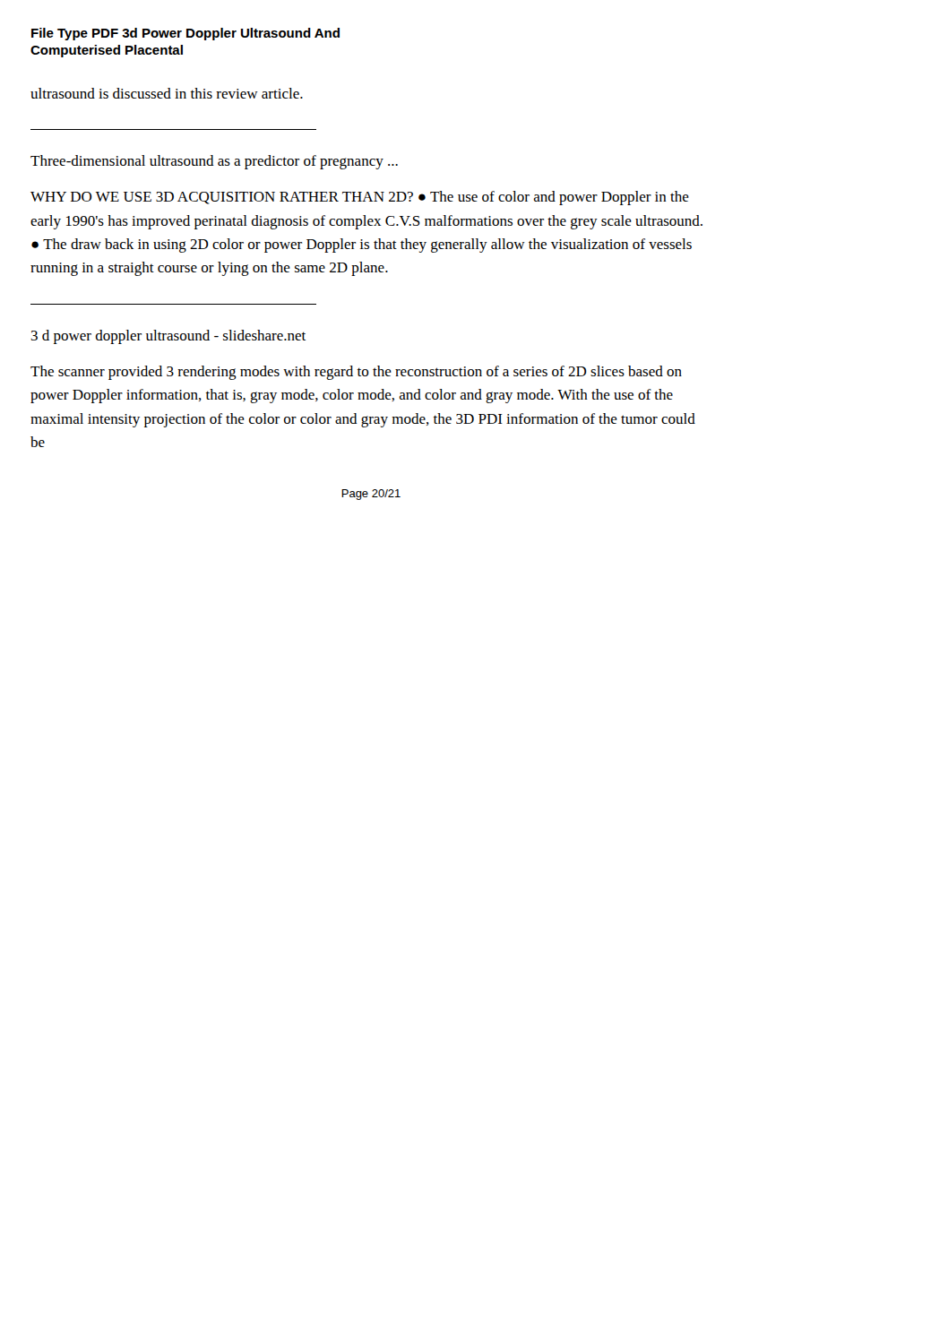File Type PDF 3d Power Doppler Ultrasound And Computerised Placental
ultrasound is discussed in this review article.
Three-dimensional ultrasound as a predictor of pregnancy ...
WHY DO WE USE 3D ACQUISITION RATHER THAN 2D? ● The use of color and power Doppler in the early 1990's has improved perinatal diagnosis of complex C.V.S malformations over the grey scale ultrasound. ● The draw back in using 2D color or power Doppler is that they generally allow the visualization of vessels running in a straight course or lying on the same 2D plane.
3 d power doppler ultrasound - slideshare.net
The scanner provided 3 rendering modes with regard to the reconstruction of a series of 2D slices based on power Doppler information, that is, gray mode, color mode, and color and gray mode. With the use of the maximal intensity projection of the color or color and gray mode, the 3D PDI information of the tumor could be
Page 20/21